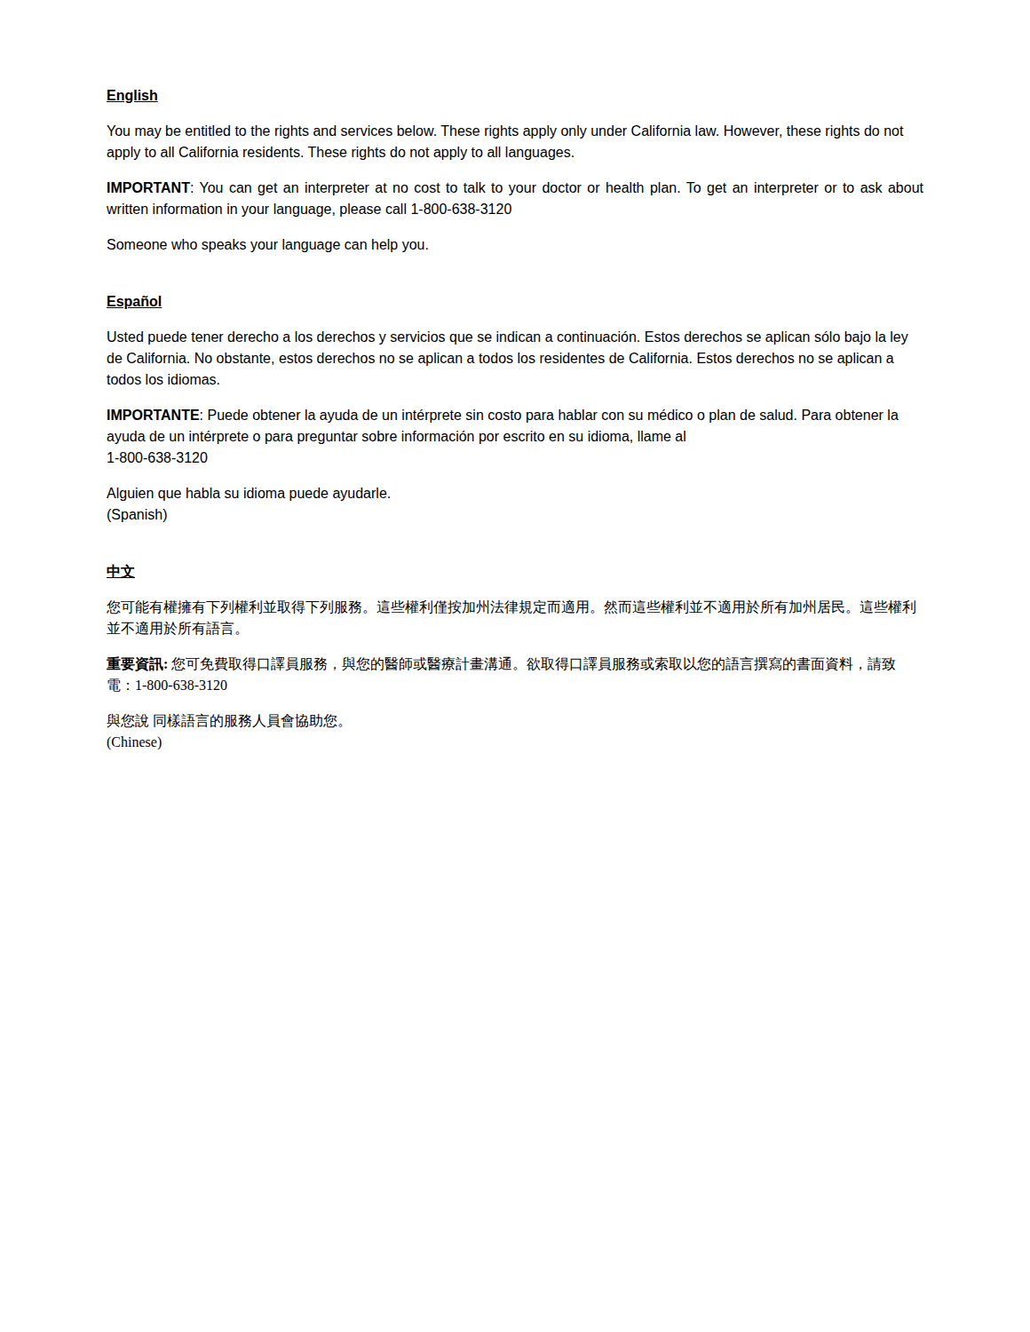English
You may be entitled to the rights and services below. These rights apply only under California law. However, these rights do not apply to all California residents. These rights do not apply to all languages.
IMPORTANT: You can get an interpreter at no cost to talk to your doctor or health plan. To get an interpreter or to ask about written information in your language, please call 1-800-638-3120
Someone who speaks your language can help you.
Español
Usted puede tener derecho a los derechos y servicios que se indican a continuación. Estos derechos se aplican sólo bajo la ley de California. No obstante, estos derechos no se aplican a todos los residentes de California. Estos derechos no se aplican a todos los idiomas.
IMPORTANTE: Puede obtener la ayuda de un intérprete sin costo para hablar con su médico o plan de salud. Para obtener la ayuda de un intérprete o para preguntar sobre información por escrito en su idioma, llame al
1-800-638-3120
Alguien que habla su idioma puede ayudarle.
(Spanish)
中文
您可能有權擁有下列權利並取得下列服務。這些權利僅按加州法律規定而適用。然而這些權利並不適用於所有加州居民。這些權利並不適用於所有語言。
重要資訊: 您可免費取得口譯員服務，與您的醫師或醫療計畫溝通。欲取得口譯員服務或索取以您的語言撰寫的書面資料，請致電：1-800-638-3120
與您說 同樣語言的服務人員會協助您。
(Chinese)